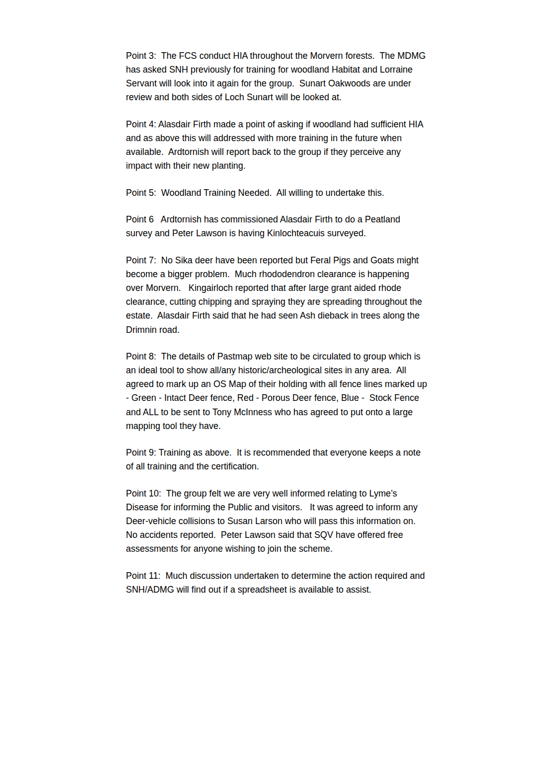Point 3: The FCS conduct HIA throughout the Morvern forests. The MDMG has asked SNH previously for training for woodland Habitat and Lorraine Servant will look into it again for the group. Sunart Oakwoods are under review and both sides of Loch Sunart will be looked at.
Point 4: Alasdair Firth made a point of asking if woodland had sufficient HIA and as above this will addressed with more training in the future when available. Ardtornish will report back to the group if they perceive any impact with their new planting.
Point 5: Woodland Training Needed. All willing to undertake this.
Point 6 Ardtornish has commissioned Alasdair Firth to do a Peatland survey and Peter Lawson is having Kinlochteacuis surveyed.
Point 7: No Sika deer have been reported but Feral Pigs and Goats might become a bigger problem. Much rhododendron clearance is happening over Morvern. Kingairloch reported that after large grant aided rhode clearance, cutting chipping and spraying they are spreading throughout the estate. Alasdair Firth said that he had seen Ash dieback in trees along the Drimnin road.
Point 8: The details of Pastmap web site to be circulated to group which is an ideal tool to show all/any historic/archeological sites in any area. All agreed to mark up an OS Map of their holding with all fence lines marked up - Green - Intact Deer fence, Red - Porous Deer fence, Blue - Stock Fence and ALL to be sent to Tony McInness who has agreed to put onto a large mapping tool they have.
Point 9: Training as above. It is recommended that everyone keeps a note of all training and the certification.
Point 10: The group felt we are very well informed relating to Lyme’s Disease for informing the Public and visitors. It was agreed to inform any Deer-vehicle collisions to Susan Larson who will pass this information on. No accidents reported. Peter Lawson said that SQV have offered free assessments for anyone wishing to join the scheme.
Point 11: Much discussion undertaken to determine the action required and SNH/ADMG will find out if a spreadsheet is available to assist.